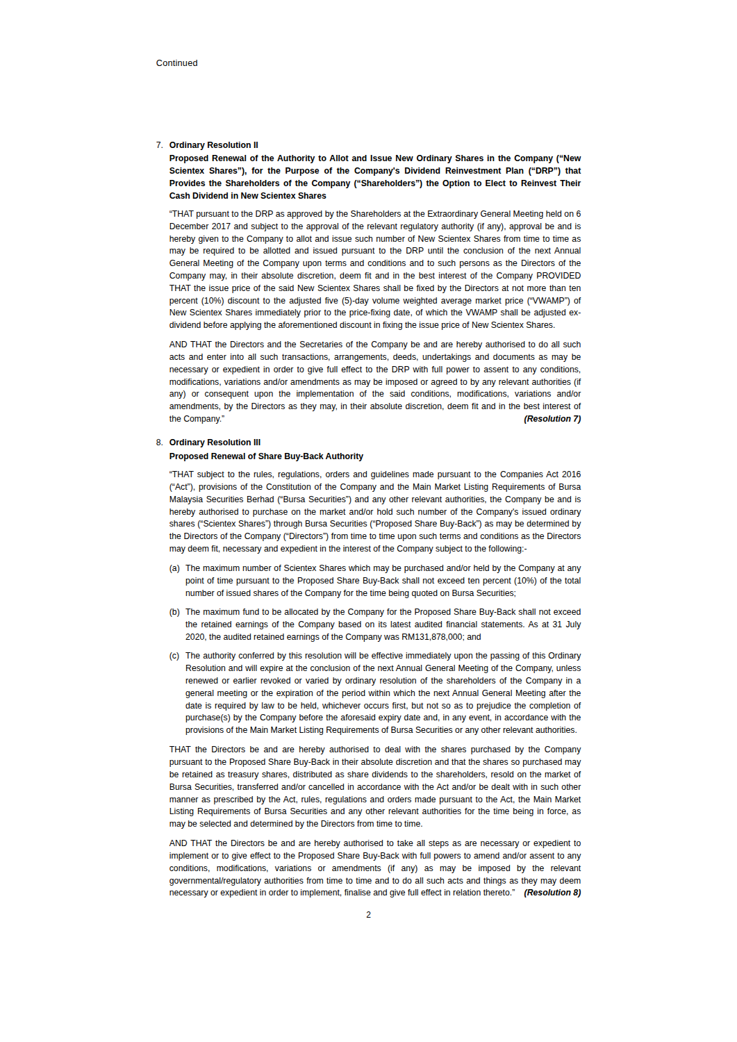Continued
7.
Ordinary Resolution II
Proposed Renewal of the Authority to Allot and Issue New Ordinary Shares in the Company (“New Scientex Shares”), for the Purpose of the Company's Dividend Reinvestment Plan (“DRP”) that Provides the Shareholders of the Company (“Shareholders”) the Option to Elect to Reinvest Their Cash Dividend in New Scientex Shares
“THAT pursuant to the DRP as approved by the Shareholders at the Extraordinary General Meeting held on 6 December 2017 and subject to the approval of the relevant regulatory authority (if any), approval be and is hereby given to the Company to allot and issue such number of New Scientex Shares from time to time as may be required to be allotted and issued pursuant to the DRP until the conclusion of the next Annual General Meeting of the Company upon terms and conditions and to such persons as the Directors of the Company may, in their absolute discretion, deem fit and in the best interest of the Company PROVIDED THAT the issue price of the said New Scientex Shares shall be fixed by the Directors at not more than ten percent (10%) discount to the adjusted five (5)-day volume weighted average market price (“VWAMP”) of New Scientex Shares immediately prior to the price-fixing date, of which the VWAMP shall be adjusted ex-dividend before applying the aforementioned discount in fixing the issue price of New Scientex Shares.
AND THAT the Directors and the Secretaries of the Company be and are hereby authorised to do all such acts and enter into all such transactions, arrangements, deeds, undertakings and documents as may be necessary or expedient in order to give full effect to the DRP with full power to assent to any conditions, modifications, variations and/or amendments as may be imposed or agreed to by any relevant authorities (if any) or consequent upon the implementation of the said conditions, modifications, variations and/or amendments, by the Directors as they may, in their absolute discretion, deem fit and in the best interest of the Company.” (Resolution 7)
8.
Ordinary Resolution III
Proposed Renewal of Share Buy-Back Authority
“THAT subject to the rules, regulations, orders and guidelines made pursuant to the Companies Act 2016 (“Act”), provisions of the Constitution of the Company and the Main Market Listing Requirements of Bursa Malaysia Securities Berhad (“Bursa Securities”) and any other relevant authorities, the Company be and is hereby authorised to purchase on the market and/or hold such number of the Company's issued ordinary shares (“Scientex Shares”) through Bursa Securities (“Proposed Share Buy-Back”) as may be determined by the Directors of the Company (“Directors”) from time to time upon such terms and conditions as the Directors may deem fit, necessary and expedient in the interest of the Company subject to the following:-
(a) The maximum number of Scientex Shares which may be purchased and/or held by the Company at any point of time pursuant to the Proposed Share Buy-Back shall not exceed ten percent (10%) of the total number of issued shares of the Company for the time being quoted on Bursa Securities;
(b) The maximum fund to be allocated by the Company for the Proposed Share Buy-Back shall not exceed the retained earnings of the Company based on its latest audited financial statements. As at 31 July 2020, the audited retained earnings of the Company was RM131,878,000; and
(c) The authority conferred by this resolution will be effective immediately upon the passing of this Ordinary Resolution and will expire at the conclusion of the next Annual General Meeting of the Company, unless renewed or earlier revoked or varied by ordinary resolution of the shareholders of the Company in a general meeting or the expiration of the period within which the next Annual General Meeting after the date is required by law to be held, whichever occurs first, but not so as to prejudice the completion of purchase(s) by the Company before the aforesaid expiry date and, in any event, in accordance with the provisions of the Main Market Listing Requirements of Bursa Securities or any other relevant authorities.
THAT the Directors be and are hereby authorised to deal with the shares purchased by the Company pursuant to the Proposed Share Buy-Back in their absolute discretion and that the shares so purchased may be retained as treasury shares, distributed as share dividends to the shareholders, resold on the market of Bursa Securities, transferred and/or cancelled in accordance with the Act and/or be dealt with in such other manner as prescribed by the Act, rules, regulations and orders made pursuant to the Act, the Main Market Listing Requirements of Bursa Securities and any other relevant authorities for the time being in force, as may be selected and determined by the Directors from time to time.
AND THAT the Directors be and are hereby authorised to take all steps as are necessary or expedient to implement or to give effect to the Proposed Share Buy-Back with full powers to amend and/or assent to any conditions, modifications, variations or amendments (if any) as may be imposed by the relevant governmental/regulatory authorities from time to time and to do all such acts and things as they may deem necessary or expedient in order to implement, finalise and give full effect in relation thereto.” (Resolution 8)
2